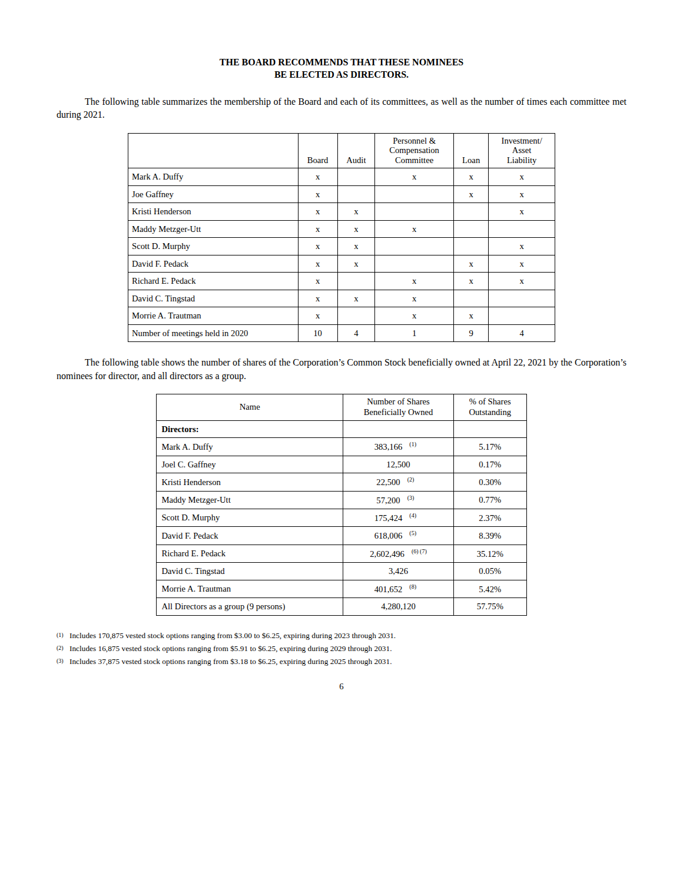THE BOARD RECOMMENDS THAT THESE NOMINEES
BE ELECTED AS DIRECTORS.
The following table summarizes the membership of the Board and each of its committees, as well as the number of times each committee met during 2021.
| | Board | Audit | Personnel & Compensation Committee | Loan | Investment/ Asset Liability |
| --- | --- | --- | --- | --- | --- |
| Mark A. Duffy | x | | x | x | x |
| Joe Gaffney | x | | | x | x |
| Kristi Henderson | x | x | | | x |
| Maddy Metzger-Utt | x | x | x | | |
| Scott D. Murphy | x | x | | | x |
| David F. Pedack | x | x | | x | x |
| Richard E. Pedack | x | | x | x | x |
| David C. Tingstad | x | x | x | | |
| Morrie A. Trautman | x | | x | x | |
| Number of meetings held in 2020 | 10 | 4 | 1 | 9 | 4 |
The following table shows the number of shares of the Corporation’s Common Stock beneficially owned at April 22, 2021 by the Corporation’s nominees for director, and all directors as a group.
| Name | Number of Shares Beneficially Owned | % of Shares Outstanding |
| --- | --- | --- |
| Directors: | | |
| Mark A. Duffy | 383,166 (1) | 5.17% |
| Joel C. Gaffney | 12,500 | 0.17% |
| Kristi Henderson | 22,500 (2) | 0.30% |
| Maddy Metzger-Utt | 57,200 (3) | 0.77% |
| Scott D. Murphy | 175,424 (4) | 2.37% |
| David F. Pedack | 618,006 (5) | 8.39% |
| Richard E. Pedack | 2,602,496 (6) (7) | 35.12% |
| David C. Tingstad | 3,426 | 0.05% |
| Morrie A. Trautman | 401,652 (8) | 5.42% |
| All Directors as a group (9 persons) | 4,280,120 | 57.75% |
(1) Includes 170,875 vested stock options ranging from $3.00 to $6.25, expiring during 2023 through 2031.
(2) Includes 16,875 vested stock options ranging from $5.91 to $6.25, expiring during 2029 through 2031.
(3) Includes 37,875 vested stock options ranging from $3.18 to $6.25, expiring during 2025 through 2031.
6